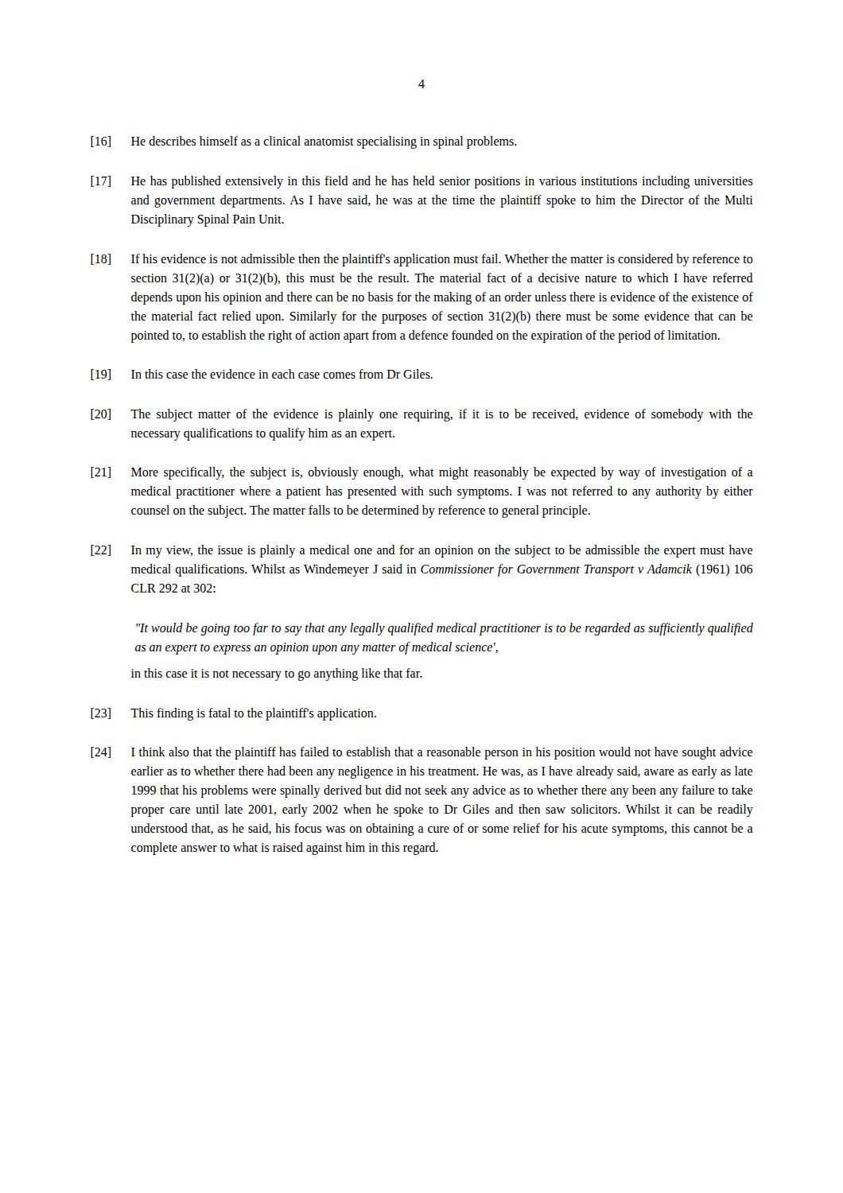4
[16]
He describes himself as a clinical anatomist specialising in spinal problems.
[17]
He has published extensively in this field and he has held senior positions in various institutions including universities and government departments. As I have said, he was at the time the plaintiff spoke to him the Director of the Multi Disciplinary Spinal Pain Unit.
[18]
If his evidence is not admissible then the plaintiff's application must fail. Whether the matter is considered by reference to section 31(2)(a) or 31(2)(b), this must be the result. The material fact of a decisive nature to which I have referred depends upon his opinion and there can be no basis for the making of an order unless there is evidence of the existence of the material fact relied upon. Similarly for the purposes of section 31(2)(b) there must be some evidence that can be pointed to, to establish the right of action apart from a defence founded on the expiration of the period of limitation.
[19]
In this case the evidence in each case comes from Dr Giles.
[20]
The subject matter of the evidence is plainly one requiring, if it is to be received, evidence of somebody with the necessary qualifications to qualify him as an expert.
[21]
More specifically, the subject is, obviously enough, what might reasonably be expected by way of investigation of a medical practitioner where a patient has presented with such symptoms. I was not referred to any authority by either counsel on the subject. The matter falls to be determined by reference to general principle.
[22]
In my view, the issue is plainly a medical one and for an opinion on the subject to be admissible the expert must have medical qualifications. Whilst as Windemeyer J said in Commissioner for Government Transport v Adamcik (1961) 106 CLR 292 at 302:
"It would be going too far to say that any legally qualified medical practitioner is to be regarded as sufficiently qualified as an expert to express an opinion upon any matter of medical science',
in this case it is not necessary to go anything like that far.
[23]
This finding is fatal to the plaintiff's application.
[24]
I think also that the plaintiff has failed to establish that a reasonable person in his position would not have sought advice earlier as to whether there had been any negligence in his treatment. He was, as I have already said, aware as early as late 1999 that his problems were spinally derived but did not seek any advice as to whether there any been any failure to take proper care until late 2001, early 2002 when he spoke to Dr Giles and then saw solicitors. Whilst it can be readily understood that, as he said, his focus was on obtaining a cure of or some relief for his acute symptoms, this cannot be a complete answer to what is raised against him in this regard.